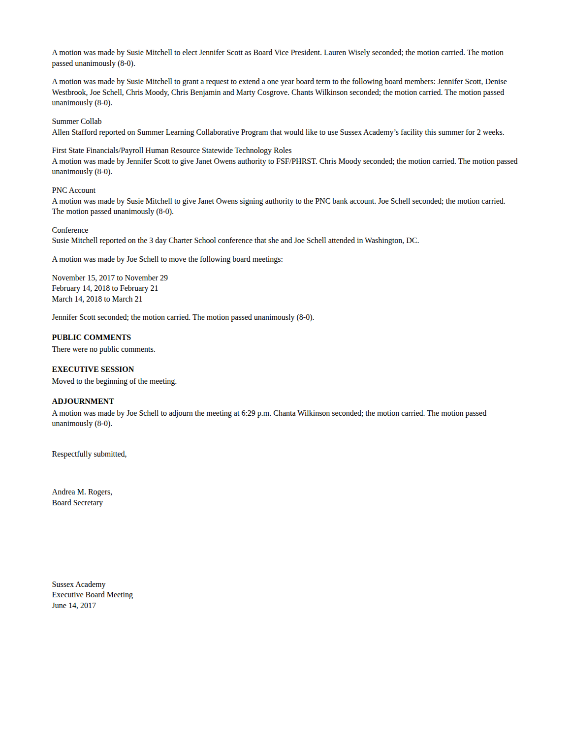A motion was made by Susie Mitchell to elect Jennifer Scott as Board Vice President. Lauren Wisely seconded; the motion carried. The motion passed unanimously (8-0).
A motion was made by Susie Mitchell to grant a request to extend a one year board term to the following board members: Jennifer Scott, Denise Westbrook, Joe Schell, Chris Moody, Chris Benjamin and Marty Cosgrove. Chants Wilkinson seconded; the motion carried. The motion passed unanimously (8-0).
Summer Collab
Allen Stafford reported on Summer Learning Collaborative Program that would like to use Sussex Academy’s facility this summer for 2 weeks.
First State Financials/Payroll Human Resource Statewide Technology Roles
A motion was made by Jennifer Scott to give Janet Owens authority to FSF/PHRST. Chris Moody seconded; the motion carried. The motion passed unanimously (8-0).
PNC Account
A motion was made by Susie Mitchell to give Janet Owens signing authority to the PNC bank account. Joe Schell seconded; the motion carried. The motion passed unanimously (8-0).
Conference
Susie Mitchell reported on the 3 day Charter School conference that she and Joe Schell attended in Washington, DC.
A motion was made by Joe Schell to move the following board meetings:
November 15, 2017 to November 29
February 14, 2018 to February 21
March 14, 2018 to March 21
Jennifer Scott seconded; the motion carried. The motion passed unanimously (8-0).
Public Comments
There were no public comments.
Executive Session
Moved to the beginning of the meeting.
Adjournment
A motion was made by Joe Schell to adjourn the meeting at 6:29 p.m. Chanta Wilkinson seconded; the motion carried. The motion passed unanimously (8-0).
Respectfully submitted,
Andrea M. Rogers,
Board Secretary
Sussex Academy
Executive Board Meeting
June 14, 2017